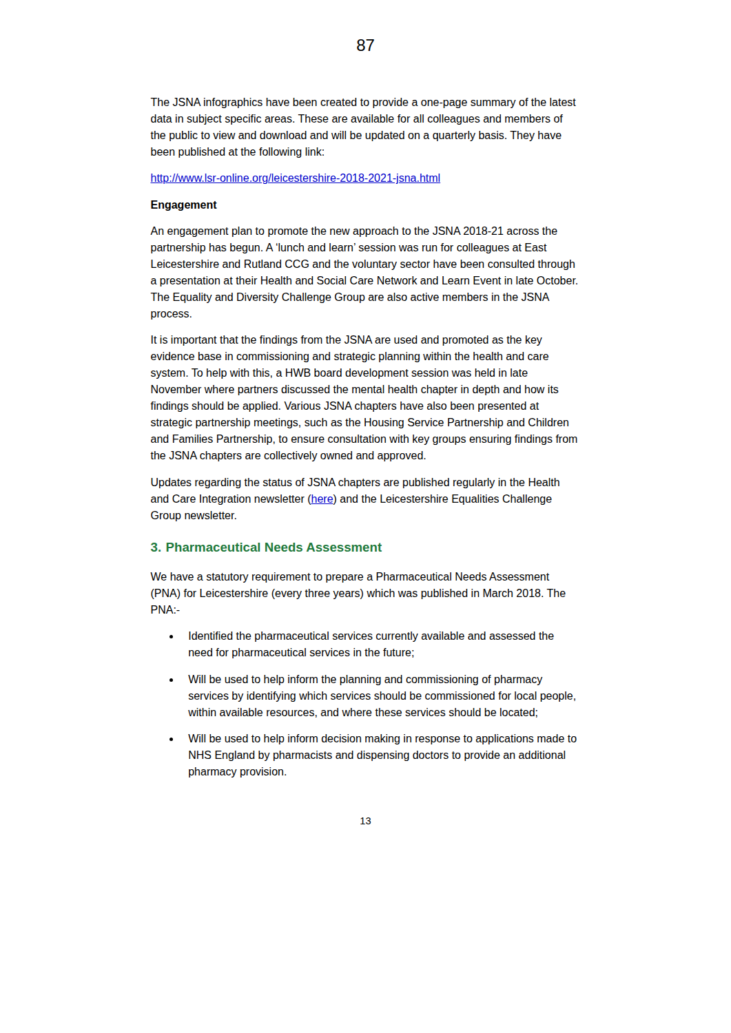87
The JSNA infographics have been created to provide a one-page summary of the latest data in subject specific areas. These are available for all colleagues and members of the public to view and download and will be updated on a quarterly basis. They have been published at the following link:
http://www.lsr-online.org/leicestershire-2018-2021-jsna.html
Engagement
An engagement plan to promote the new approach to the JSNA 2018-21 across the partnership has begun. A ‘lunch and learn’ session was run for colleagues at East Leicestershire and Rutland CCG and the voluntary sector have been consulted through a presentation at their Health and Social Care Network and Learn Event in late October. The Equality and Diversity Challenge Group are also active members in the JSNA process.
It is important that the findings from the JSNA are used and promoted as the key evidence base in commissioning and strategic planning within the health and care system. To help with this, a HWB board development session was held in late November where partners discussed the mental health chapter in depth and how its findings should be applied. Various JSNA chapters have also been presented at strategic partnership meetings, such as the Housing Service Partnership and Children and Families Partnership, to ensure consultation with key groups ensuring findings from the JSNA chapters are collectively owned and approved.
Updates regarding the status of JSNA chapters are published regularly in the Health and Care Integration newsletter (here) and the Leicestershire Equalities Challenge Group newsletter.
3. Pharmaceutical Needs Assessment
We have a statutory requirement to prepare a Pharmaceutical Needs Assessment (PNA) for Leicestershire (every three years) which was published in March 2018. The PNA:-
Identified the pharmaceutical services currently available and assessed the need for pharmaceutical services in the future;
Will be used to help inform the planning and commissioning of pharmacy services by identifying which services should be commissioned for local people, within available resources, and where these services should be located;
Will be used to help inform decision making in response to applications made to NHS England by pharmacists and dispensing doctors to provide an additional pharmacy provision.
13